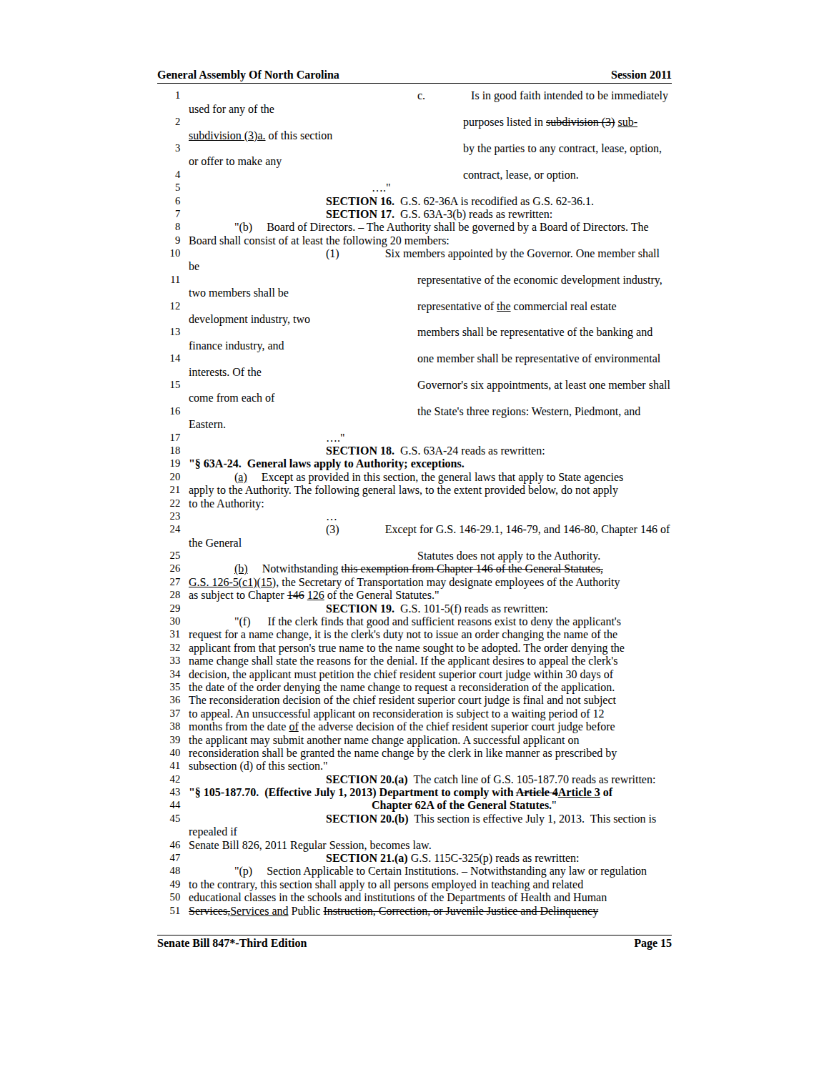General Assembly Of North Carolina Session 2011
c. Is in good faith intended to be immediately used for any of the
purposes listed in subdivision (3) sub-subdivision (3)a. of this section
by the parties to any contract, lease, option, or offer to make any
contract, lease, or option.
…."
SECTION 16. G.S. 62-36A is recodified as G.S. 62-36.1.
SECTION 17. G.S. 63A-3(b) reads as rewritten:
"(b) Board of Directors. – The Authority shall be governed by a Board of Directors. The
Board shall consist of at least the following 20 members:
(1) Six members appointed by the Governor. One member shall be
representative of the economic development industry, two members shall be
representative of the commercial real estate development industry, two
members shall be representative of the banking and finance industry, and
one member shall be representative of environmental interests. Of the
Governor's six appointments, at least one member shall come from each of
the State's three regions: Western, Piedmont, and Eastern.
…."
SECTION 18. G.S. 63A-24 reads as rewritten:
"§ 63A-24. General laws apply to Authority; exceptions.
(a) Except as provided in this section, the general laws that apply to State agencies
apply to the Authority. The following general laws, to the extent provided below, do not apply
to the Authority:
…
(3) Except for G.S. 146-29.1, 146-79, and 146-80, Chapter 146 of the General
Statutes does not apply to the Authority.
(b) Notwithstanding this exemption from Chapter 146 of the General Statutes,
G.S. 126-5(c1)(15), the Secretary of Transportation may designate employees of the Authority
as subject to Chapter 146 126 of the General Statutes."
SECTION 19. G.S. 101-5(f) reads as rewritten:
"(f) If the clerk finds that good and sufficient reasons exist to deny the applicant's
request for a name change, it is the clerk's duty not to issue an order changing the name of the
applicant from that person's true name to the name sought to be adopted. The order denying the
name change shall state the reasons for the denial. If the applicant desires to appeal the clerk's
decision, the applicant must petition the chief resident superior court judge within 30 days of
the date of the order denying the name change to request a reconsideration of the application.
The reconsideration decision of the chief resident superior court judge is final and not subject
to appeal. An unsuccessful applicant on reconsideration is subject to a waiting period of 12
months from the date of the adverse decision of the chief resident superior court judge before
the applicant may submit another name change application. A successful applicant on
reconsideration shall be granted the name change by the clerk in like manner as prescribed by
subsection (d) of this section."
SECTION 20.(a) The catch line of G.S. 105-187.70 reads as rewritten:
"§ 105-187.70. (Effective July 1, 2013) Department to comply with Article 4Article 3 of
Chapter 62A of the General Statutes."
SECTION 20.(b) This section is effective July 1, 2013. This section is repealed if
Senate Bill 826, 2011 Regular Session, becomes law.
SECTION 21.(a) G.S. 115C-325(p) reads as rewritten:
"(p) Section Applicable to Certain Institutions. – Notwithstanding any law or regulation
to the contrary, this section shall apply to all persons employed in teaching and related
educational classes in the schools and institutions of the Departments of Health and Human
Services,Services and Public Instruction, Correction, or Juvenile Justice and Delinquency
Senate Bill 847*-Third Edition Page 15